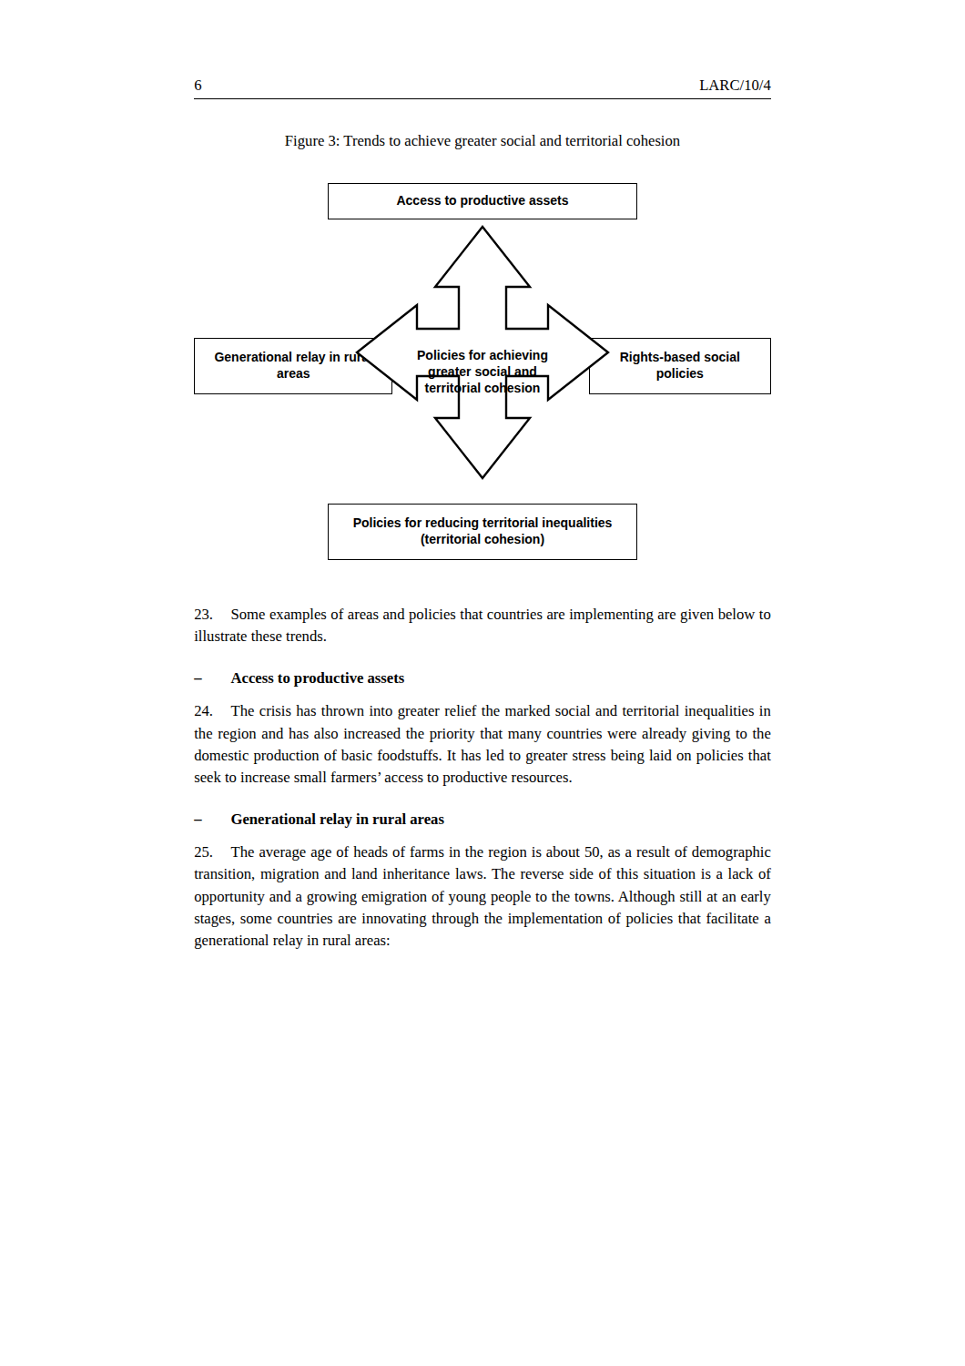6 LARC/10/4
Figure 3: Trends to achieve greater social and territorial cohesion
Access to productive assets
Generational relay in rural areas
Rights-based social policies
Policies for reducing territorial inequalities (territorial cohesion)
Policies for achieving greater social and territorial cohesion
23. Some examples of areas and policies that countries are implementing are given below to illustrate these trends.
–Access to productive assets
24. The crisis has thrown into greater relief the marked social and territorial inequalities in the region and has also increased the priority that many countries were already giving to the domestic production of basic foodstuffs. It has led to greater stress being laid on policies that seek to increase small farmers’ access to productive resources.
–Generational relay in rural areas
25. The average age of heads of farms in the region is about 50, as a result of demographic transition, migration and land inheritance laws. The reverse side of this situation is a lack of opportunity and a growing emigration of young people to the towns. Although still at an early stages, some countries are innovating through the implementation of policies that facilitate a generational relay in rural areas: